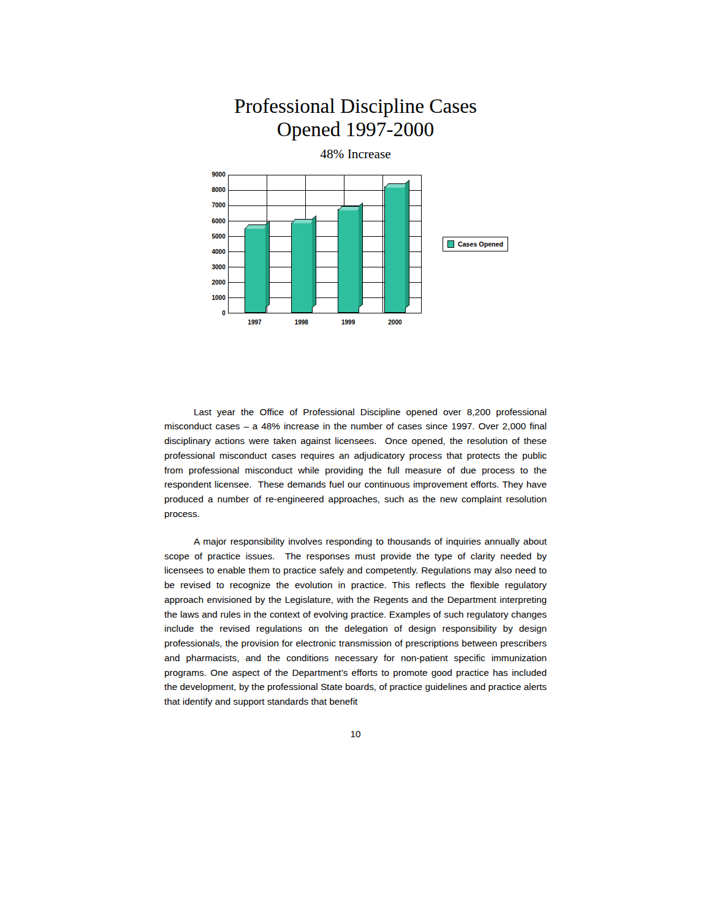Professional Discipline Cases
Opened 1997-2000
48% Increase
9000 8000 7000 6000 5000 4000 3000 2000 1000 0
1997 1998 1999 2000
Cases Opened
Last year the Office of Professional Discipline opened over 8,200 professional misconduct cases – a 48% increase in the number of cases since 1997. Over 2,000 final disciplinary actions were taken against licensees. Once opened, the resolution of these professional misconduct cases requires an adjudicatory process that protects the public from professional misconduct while providing the full measure of due process to the respondent licensee. These demands fuel our continuous improvement efforts. They have produced a number of re-engineered approaches, such as the new complaint resolution process.
A major responsibility involves responding to thousands of inquiries annually about scope of practice issues. The responses must provide the type of clarity needed by licensees to enable them to practice safely and competently. Regulations may also need to be revised to recognize the evolution in practice. This reflects the flexible regulatory approach envisioned by the Legislature, with the Regents and the Department interpreting the laws and rules in the context of evolving practice. Examples of such regulatory changes include the revised regulations on the delegation of design responsibility by design professionals, the provision for electronic transmission of prescriptions between prescribers and pharmacists, and the conditions necessary for non-patient specific immunization programs. One aspect of the Department’s efforts to promote good practice has included the development, by the professional State boards, of practice guidelines and practice alerts that identify and support standards that benefit
10